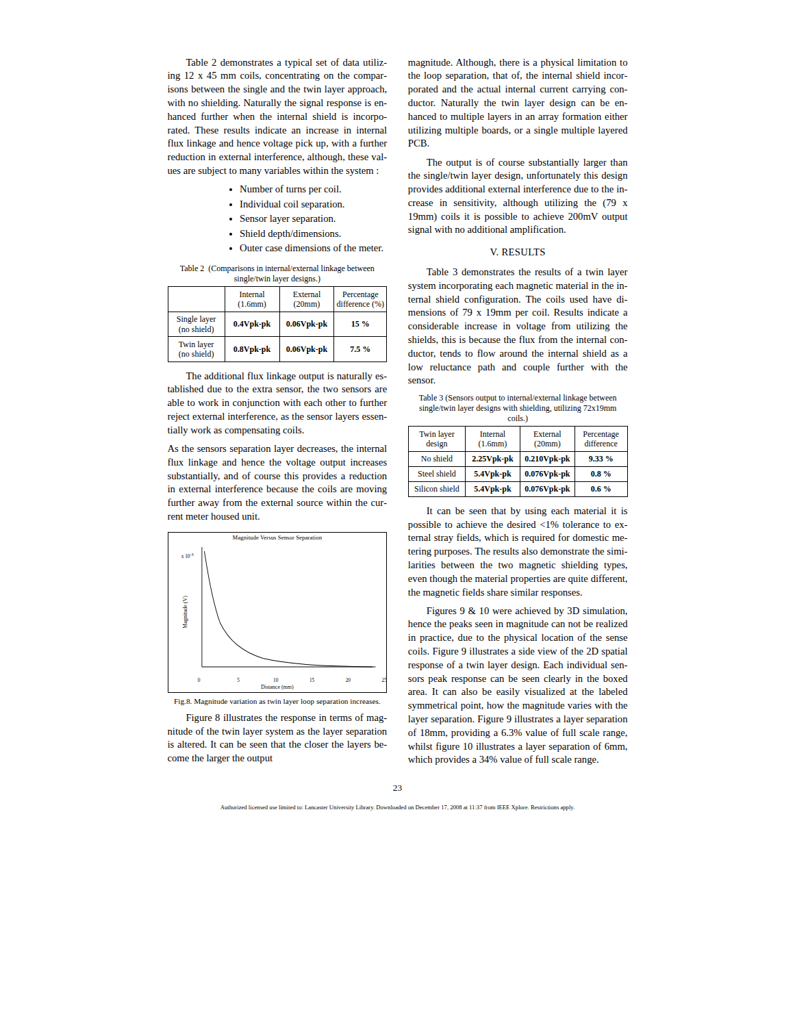Table 2 demonstrates a typical set of data utilizing 12 x 45 mm coils, concentrating on the comparisons between the single and the twin layer approach, with no shielding. Naturally the signal response is enhanced further when the internal shield is incorporated. These results indicate an increase in internal flux linkage and hence voltage pick up, with a further reduction in external interference, although, these values are subject to many variables within the system :
Number of turns per coil.
Individual coil separation.
Sensor layer separation.
Shield depth/dimensions.
Outer case dimensions of the meter.
Table 2 (Comparisons in internal/external linkage between single/twin layer designs.)
| | Internal (1.6mm) | External (20mm) | Percentage difference (%) |
| --- | --- | --- | --- |
| Single layer (no shield) | 0.4Vpk-pk | 0.06Vpk-pk | 15 % |
| Twin layer (no shield) | 0.8Vpk-pk | 0.06Vpk-pk | 7.5 % |
The additional flux linkage output is naturally established due to the extra sensor, the two sensors are able to work in conjunction with each other to further reject external interference, as the sensor layers essentially work as compensating coils.
As the sensors separation layer decreases, the internal flux linkage and hence the voltage output increases substantially, and of course this provides a reduction in external interference because the coils are moving further away from the external source within the current meter housed unit.
Magnitude Versus Sensor Separation
Magnitude (V)
Distance (mm)
x 10-3
0
5
10
15
20
25
Fig.8. Magnitude variation as twin layer loop separation increases.
Figure 8 illustrates the response in terms of magnitude of the twin layer system as the layer separation is altered. It can be seen that the closer the layers become the larger the output
magnitude. Although, there is a physical limitation to the loop separation, that of, the internal shield incorporated and the actual internal current carrying conductor. Naturally the twin layer design can be enhanced to multiple layers in an array formation either utilizing multiple boards, or a single multiple layered PCB.
The output is of course substantially larger than the single/twin layer design, unfortunately this design provides additional external interference due to the increase in sensitivity, although utilizing the (79 x 19mm) coils it is possible to achieve 200mV output signal with no additional amplification.
V. RESULTS
Table 3 demonstrates the results of a twin layer system incorporating each magnetic material in the internal shield configuration. The coils used have dimensions of 79 x 19mm per coil. Results indicate a considerable increase in voltage from utilizing the shields, this is because the flux from the internal conductor, tends to flow around the internal shield as a low reluctance path and couple further with the sensor.
Table 3 (Sensors output to internal/external linkage between single/twin layer designs with shielding, utilizing 72x19mm coils.)
| Twin layer design | Internal (1.6mm) | External (20mm) | Percentage difference |
| --- | --- | --- | --- |
| No shield | 2.25Vpk-pk | 0.210Vpk-pk | 9.33 % |
| Steel shield | 5.4Vpk-pk | 0.076Vpk-pk | 0.8 % |
| Silicon shield | 5.4Vpk-pk | 0.076Vpk-pk | 0.6 % |
It can be seen that by using each material it is possible to achieve the desired <1% tolerance to external stray fields, which is required for domestic metering purposes. The results also demonstrate the similarities between the two magnetic shielding types, even though the material properties are quite different, the magnetic fields share similar responses.
Figures 9 & 10 were achieved by 3D simulation, hence the peaks seen in magnitude can not be realized in practice, due to the physical location of the sense coils. Figure 9 illustrates a side view of the 2D spatial response of a twin layer design. Each individual sensors peak response can be seen clearly in the boxed area. It can also be easily visualized at the labeled symmetrical point, how the magnitude varies with the layer separation. Figure 9 illustrates a layer separation of 18mm, providing a 6.3% value of full scale range, whilst figure 10 illustrates a layer separation of 6mm, which provides a 34% value of full scale range.
23
Authorized licensed use limited to: Lancaster University Library. Downloaded on December 17, 2008 at 11:37 from IEEE Xplore. Restrictions apply.